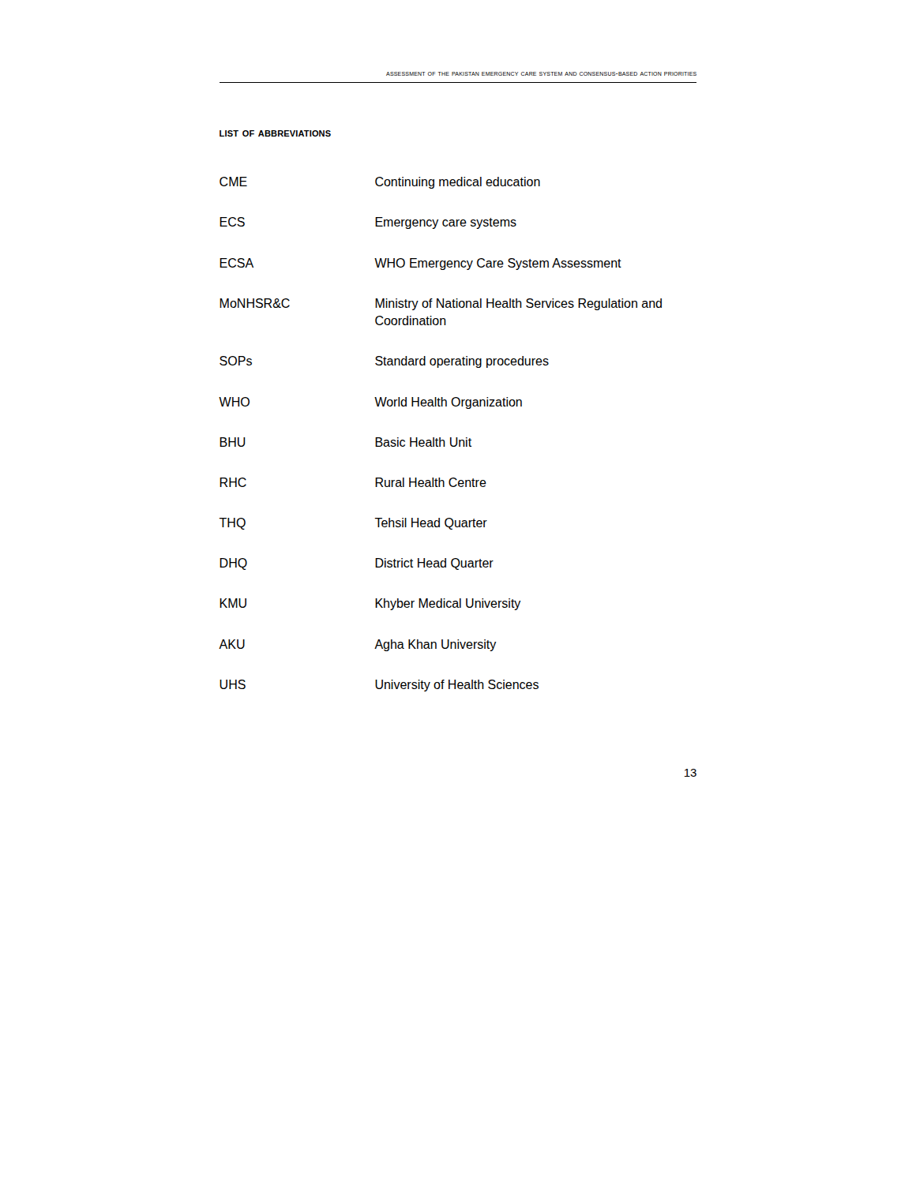Assessment Of The Pakistan Emergency Care System And Consensus-Based Action Priorities
List of Abbreviations
CME
Continuing medical education
ECS
Emergency care systems
ECSA
WHO Emergency Care System Assessment
MoNHSR&C
Ministry of National Health Services Regulation and Coordination
SOPs
Standard operating procedures
WHO
World Health Organization
BHU
Basic Health Unit
RHC
Rural Health Centre
THQ
Tehsil Head Quarter
DHQ
District Head Quarter
KMU
Khyber Medical University
AKU
Agha Khan University
UHS
University of Health Sciences
13